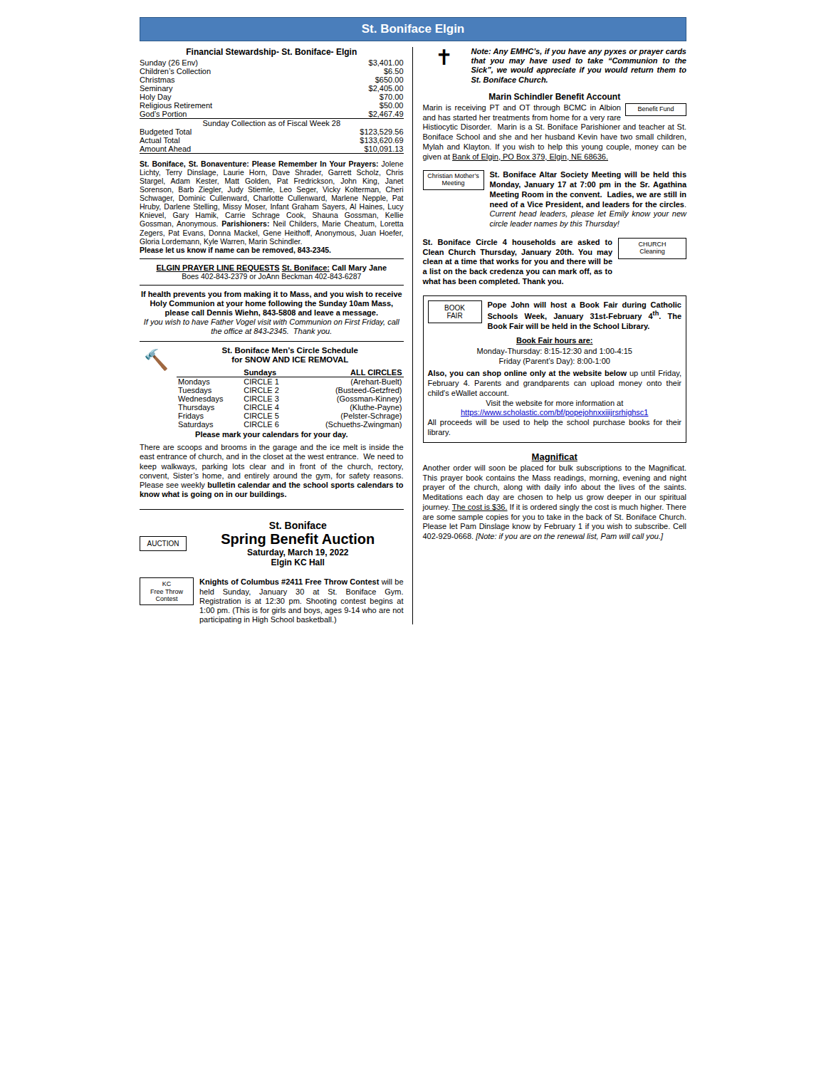St. Boniface Elgin
Financial Stewardship- St. Boniface- Elgin
| Sunday (26 Env) | $3,401.00 |
| Children’s Collection | $6.50 |
| Christmas | $650.00 |
| Seminary | $2,405.00 |
| Holy Day | $70.00 |
| Religious Retirement | $50.00 |
| God’s Portion | $2,467.49 |
| Sunday Collection as of Fiscal Week 28 |
| Budgeted Total | $123,529.56 |
| Actual Total | $133,620.69 |
| Amount Ahead | $10,091.13 |
St. Boniface, St. Bonaventure: Please Remember In Your Prayers: Jolene Lichty, Terry Dinslage, Laurie Horn, Dave Shrader, Garrett Scholz, Chris Stargel, Adam Kester, Matt Golden, Pat Fredrickson, John King, Janet Sorenson, Barb Ziegler, Judy Stiemle, Leo Seger, Vicky Kolterman, Cheri Schwager, Dominic Cullenward, Charlotte Cullenward, Marlene Nepple, Pat Hruby, Darlene Stelling, Missy Moser, Infant Graham Sayers, Al Haines, Lucy Knievel, Gary Hamik, Carrie Schrage Cook, Shauna Gossman, Kellie Gossman, Anonymous. Parishioners: Neil Childers, Marie Cheatum, Loretta Zegers, Pat Evans, Donna Mackel, Gene Heithoff, Anonymous, Juan Hoefer, Gloria Lordemann, Kyle Warren, Marin Schindler.
Please let us know if name can be removed, 843-2345.
ELGIN PRAYER LINE REQUESTS St. Boniface: Call Mary Jane
Boes 402-843-2379 or JoAnn Beckman 402-843-6287
If health prevents you from making it to Mass, and you wish to receive Holy Communion at your home following the Sunday 10am Mass, please call Dennis Wiehn, 843-5808 and leave a message.
If you wish to have Father Vogel visit with Communion on First Friday, call the office at 843-2345. Thank you.
🔨
St. Boniface Men’s Circle Schedule
for SNOW AND ICE REMOVAL
| | Sundays | ALL CIRCLES |
| --- | --- | --- |
| Mondays | CIRCLE 1 | (Arehart-Buelt) |
| Tuesdays | CIRCLE 2 | (Busteed-Getzfred) |
| Wednesdays | CIRCLE 3 | (Gossman-Kinney) |
| Thursdays | CIRCLE 4 | (Kluthe-Payne) |
| Fridays | CIRCLE 5 | (Pelster-Schrage) |
| Saturdays | CIRCLE 6 | (Schueths-Zwingman) |
Please mark your calendars for your day.
There are scoops and brooms in the garage and the ice melt is inside the east entrance of church, and in the closet at the west entrance. We need to keep walkways, parking lots clear and in front of the church, rectory, convent, Sister’s home, and entirely around the gym, for safety reasons. Please see weekly bulletin calendar and the school sports calendars to know what is going on in our buildings.
AUCTION
St. Boniface
Spring Benefit Auction
Saturday, March 19, 2022
Elgin KC Hall
KC
Free Throw
Contest
Knights of Columbus #2411 Free Throw Contest will be held Sunday, January 30 at St. Boniface Gym. Registration is at 12:30 pm. Shooting contest begins at 1:00 pm. (This is for girls and boys, ages 9-14 who are not participating in High School basketball.)
✝
Note: Any EMHC’s, if you have any pyxes or prayer cards that you may have used to take “Communion to the Sick”, we would appreciate if you would return them to St. Boniface Church.
Marin Schindler Benefit Account
Benefit Fund
Marin is receiving PT and OT through BCMC in Albion and has started her treatments from home for a very rare Histiocytic Disorder. Marin is a St. Boniface Parishioner and teacher at St. Boniface School and she and her husband Kevin have two small children, Mylah and Klayton. If you wish to help this young couple, money can be given at Bank of Elgin, PO Box 379, Elgin, NE 68636.
Christian Mother’s
Meeting
St. Boniface Altar Society Meeting will be held this Monday, January 17 at 7:00 pm in the Sr. Agathina Meeting Room in the convent. Ladies, we are still in need of a Vice President, and leaders for the circles. Current head leaders, please let Emily know your new circle leader names by this Thursday!
St. Boniface Circle 4 households are asked to Clean Church Thursday, January 20th. You may clean at a time that works for you and there will be a list on the back credenza you can mark off, as to what has been completed. Thank you.
CHURCH
Cleaning
BOOK
FAIR
Pope John will host a Book Fair during Catholic Schools Week, January 31st-February 4th. The Book Fair will be held in the School Library.
Book Fair hours are:
Monday-Thursday: 8:15-12:30 and 1:00-4:15
Friday (Parent’s Day): 8:00-1:00
Also, you can shop online only at the website below up until Friday, February 4. Parents and grandparents can upload money onto their child's eWallet account.
Visit the website for more information at
https://www.scholastic.com/bf/popejohnxxiiijrsrhighsc1
All proceeds will be used to help the school purchase books for their library.
Magnificat
Another order will soon be placed for bulk subscriptions to the Magnificat. This prayer book contains the Mass readings, morning, evening and night prayer of the church, along with daily info about the lives of the saints. Meditations each day are chosen to help us grow deeper in our spiritual journey. The cost is $36. If it is ordered singly the cost is much higher. There are some sample copies for you to take in the back of St. Boniface Church. Please let Pam Dinslage know by February 1 if you wish to subscribe. Cell 402-929-0668. [Note: if you are on the renewal list, Pam will call you.]